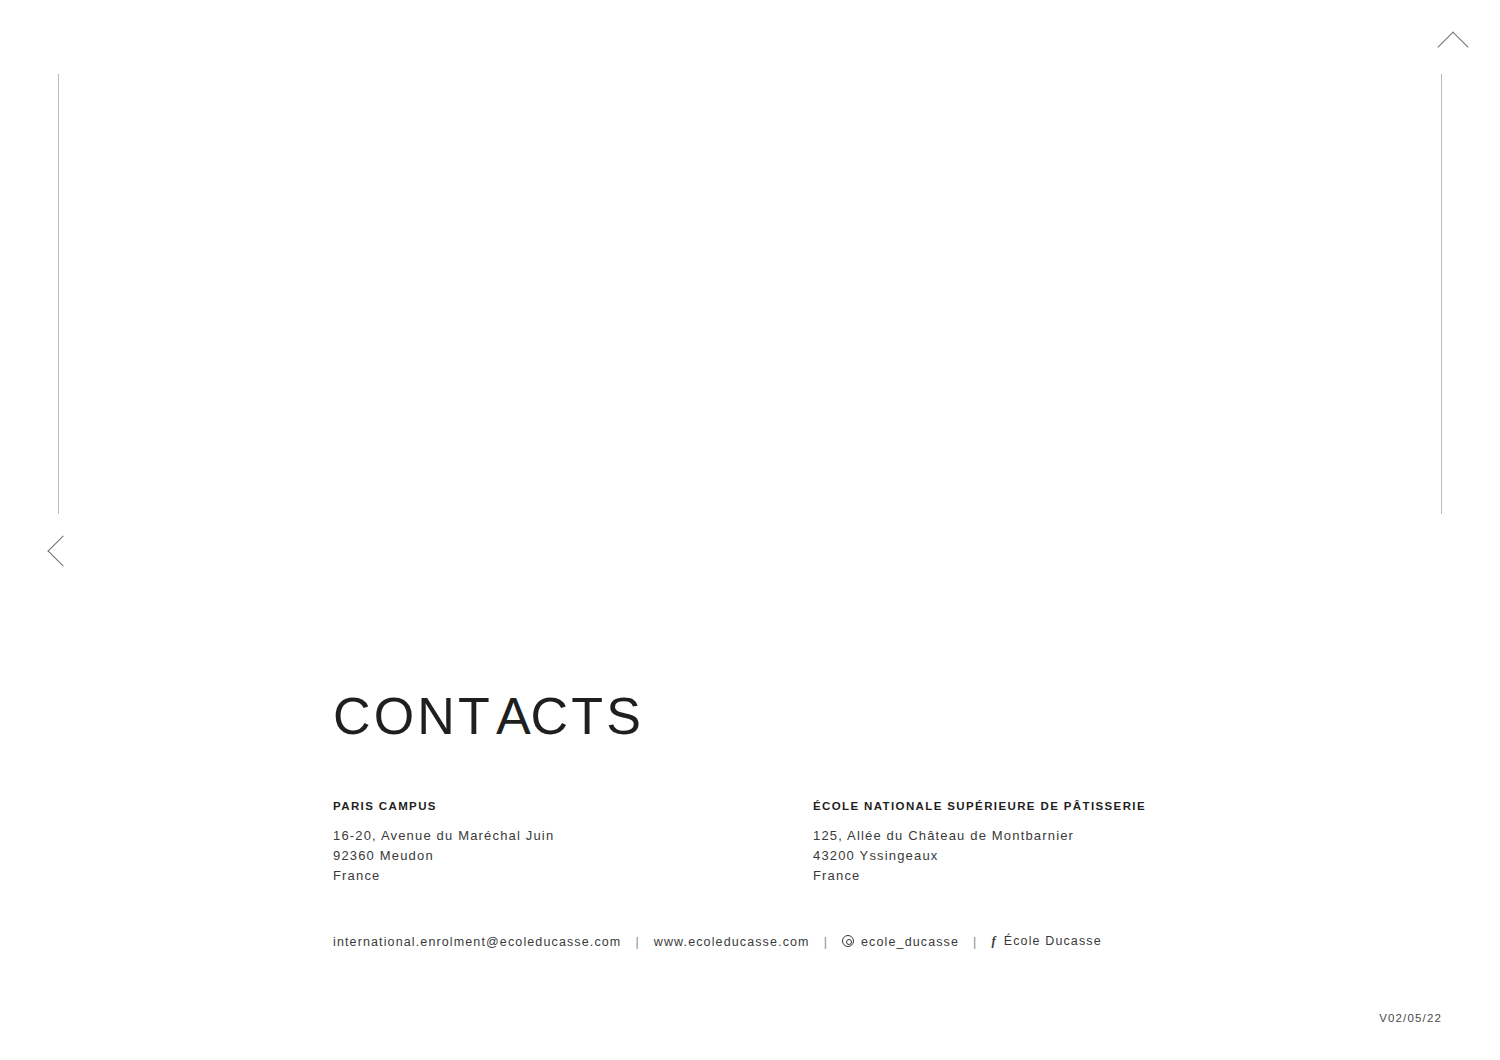CONTACTS
Paris Campus
16-20, Avenue du Maréchal Juin
92360 Meudon
France
École Nationale Supérieure de Pâtisserie
125, Allée du Château de Montbarnier
43200 Yssingeaux
France
international.enrolment@ecoleducasse.com | www.ecoleducasse.com | ecole_ducasse | f École Ducasse
V02/05/22